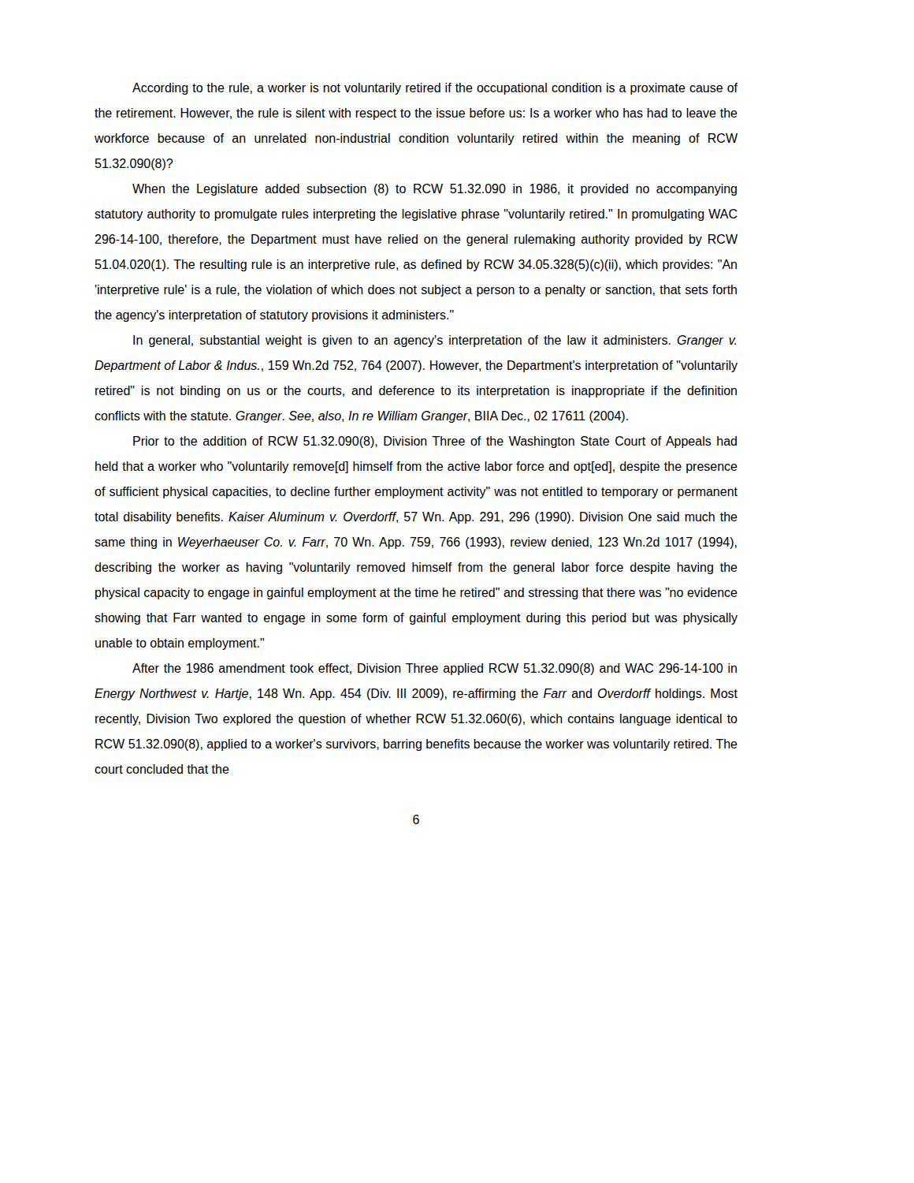According to the rule, a worker is not voluntarily retired if the occupational condition is a proximate cause of the retirement. However, the rule is silent with respect to the issue before us: Is a worker who has had to leave the workforce because of an unrelated non-industrial condition voluntarily retired within the meaning of RCW 51.32.090(8)?
When the Legislature added subsection (8) to RCW 51.32.090 in 1986, it provided no accompanying statutory authority to promulgate rules interpreting the legislative phrase "voluntarily retired." In promulgating WAC 296-14-100, therefore, the Department must have relied on the general rulemaking authority provided by RCW 51.04.020(1). The resulting rule is an interpretive rule, as defined by RCW 34.05.328(5)(c)(ii), which provides: "An 'interpretive rule' is a rule, the violation of which does not subject a person to a penalty or sanction, that sets forth the agency's interpretation of statutory provisions it administers."
In general, substantial weight is given to an agency's interpretation of the law it administers. Granger v. Department of Labor & Indus., 159 Wn.2d 752, 764 (2007). However, the Department's interpretation of "voluntarily retired" is not binding on us or the courts, and deference to its interpretation is inappropriate if the definition conflicts with the statute. Granger. See, also, In re William Granger, BIIA Dec., 02 17611 (2004).
Prior to the addition of RCW 51.32.090(8), Division Three of the Washington State Court of Appeals had held that a worker who "voluntarily remove[d] himself from the active labor force and opt[ed], despite the presence of sufficient physical capacities, to decline further employment activity" was not entitled to temporary or permanent total disability benefits. Kaiser Aluminum v. Overdorff, 57 Wn. App. 291, 296 (1990). Division One said much the same thing in Weyerhaeuser Co. v. Farr, 70 Wn. App. 759, 766 (1993), review denied, 123 Wn.2d 1017 (1994), describing the worker as having "voluntarily removed himself from the general labor force despite having the physical capacity to engage in gainful employment at the time he retired" and stressing that there was "no evidence showing that Farr wanted to engage in some form of gainful employment during this period but was physically unable to obtain employment."
After the 1986 amendment took effect, Division Three applied RCW 51.32.090(8) and WAC 296-14-100 in Energy Northwest v. Hartje, 148 Wn. App. 454 (Div. III 2009), re-affirming the Farr and Overdorff holdings. Most recently, Division Two explored the question of whether RCW 51.32.060(6), which contains language identical to RCW 51.32.090(8), applied to a worker's survivors, barring benefits because the worker was voluntarily retired. The court concluded that the
6